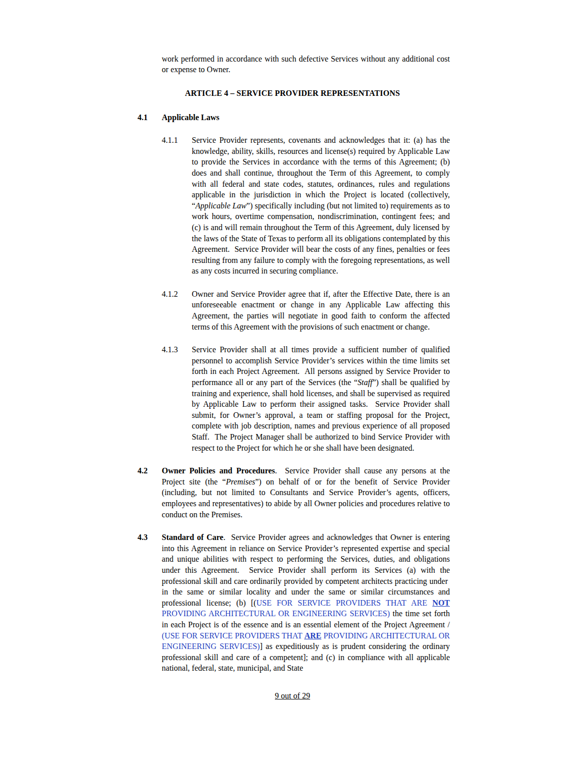work performed in accordance with such defective Services without any additional cost or expense to Owner.
ARTICLE 4 – SERVICE PROVIDER REPRESENTATIONS
4.1
Applicable Laws
4.1.1
Service Provider represents, covenants and acknowledges that it: (a) has the knowledge, ability, skills, resources and license(s) required by Applicable Law to provide the Services in accordance with the terms of this Agreement; (b) does and shall continue, throughout the Term of this Agreement, to comply with all federal and state codes, statutes, ordinances, rules and regulations applicable in the jurisdiction in which the Project is located (collectively, “Applicable Law”) specifically including (but not limited to) requirements as to work hours, overtime compensation, nondiscrimination, contingent fees; and (c) is and will remain throughout the Term of this Agreement, duly licensed by the laws of the State of Texas to perform all its obligations contemplated by this Agreement. Service Provider will bear the costs of any fines, penalties or fees resulting from any failure to comply with the foregoing representations, as well as any costs incurred in securing compliance.
4.1.2
Owner and Service Provider agree that if, after the Effective Date, there is an unforeseeable enactment or change in any Applicable Law affecting this Agreement, the parties will negotiate in good faith to conform the affected terms of this Agreement with the provisions of such enactment or change.
4.1.3
Service Provider shall at all times provide a sufficient number of qualified personnel to accomplish Service Provider’s services within the time limits set forth in each Project Agreement. All persons assigned by Service Provider to performance all or any part of the Services (the “Staff”) shall be qualified by training and experience, shall hold licenses, and shall be supervised as required by Applicable Law to perform their assigned tasks. Service Provider shall submit, for Owner’s approval, a team or staffing proposal for the Project, complete with job description, names and previous experience of all proposed Staff. The Project Manager shall be authorized to bind Service Provider with respect to the Project for which he or she shall have been designated.
4.2
Owner Policies and Procedures. Service Provider shall cause any persons at the Project site (the “Premises”) on behalf of or for the benefit of Service Provider (including, but not limited to Consultants and Service Provider’s agents, officers, employees and representatives) to abide by all Owner policies and procedures relative to conduct on the Premises.
4.3
Standard of Care. Service Provider agrees and acknowledges that Owner is entering into this Agreement in reliance on Service Provider’s represented expertise and special and unique abilities with respect to performing the Services, duties, and obligations under this Agreement. Service Provider shall perform its Services (a) with the professional skill and care ordinarily provided by competent architects practicing under in the same or similar locality and under the same or similar circumstances and professional license; (b) [(USE FOR SERVICE PROVIDERS THAT ARE NOT PROVIDING ARCHITECTURAL OR ENGINEERING SERVICES) the time set forth in each Project is of the essence and is an essential element of the Project Agreement / (USE FOR SERVICE PROVIDERS THAT ARE PROVIDING ARCHITECTURAL OR ENGINEERING SERVICES)] as expeditiously as is prudent considering the ordinary professional skill and care of a competent]; and (c) in compliance with all applicable national, federal, state, municipal, and State
9 out of 29